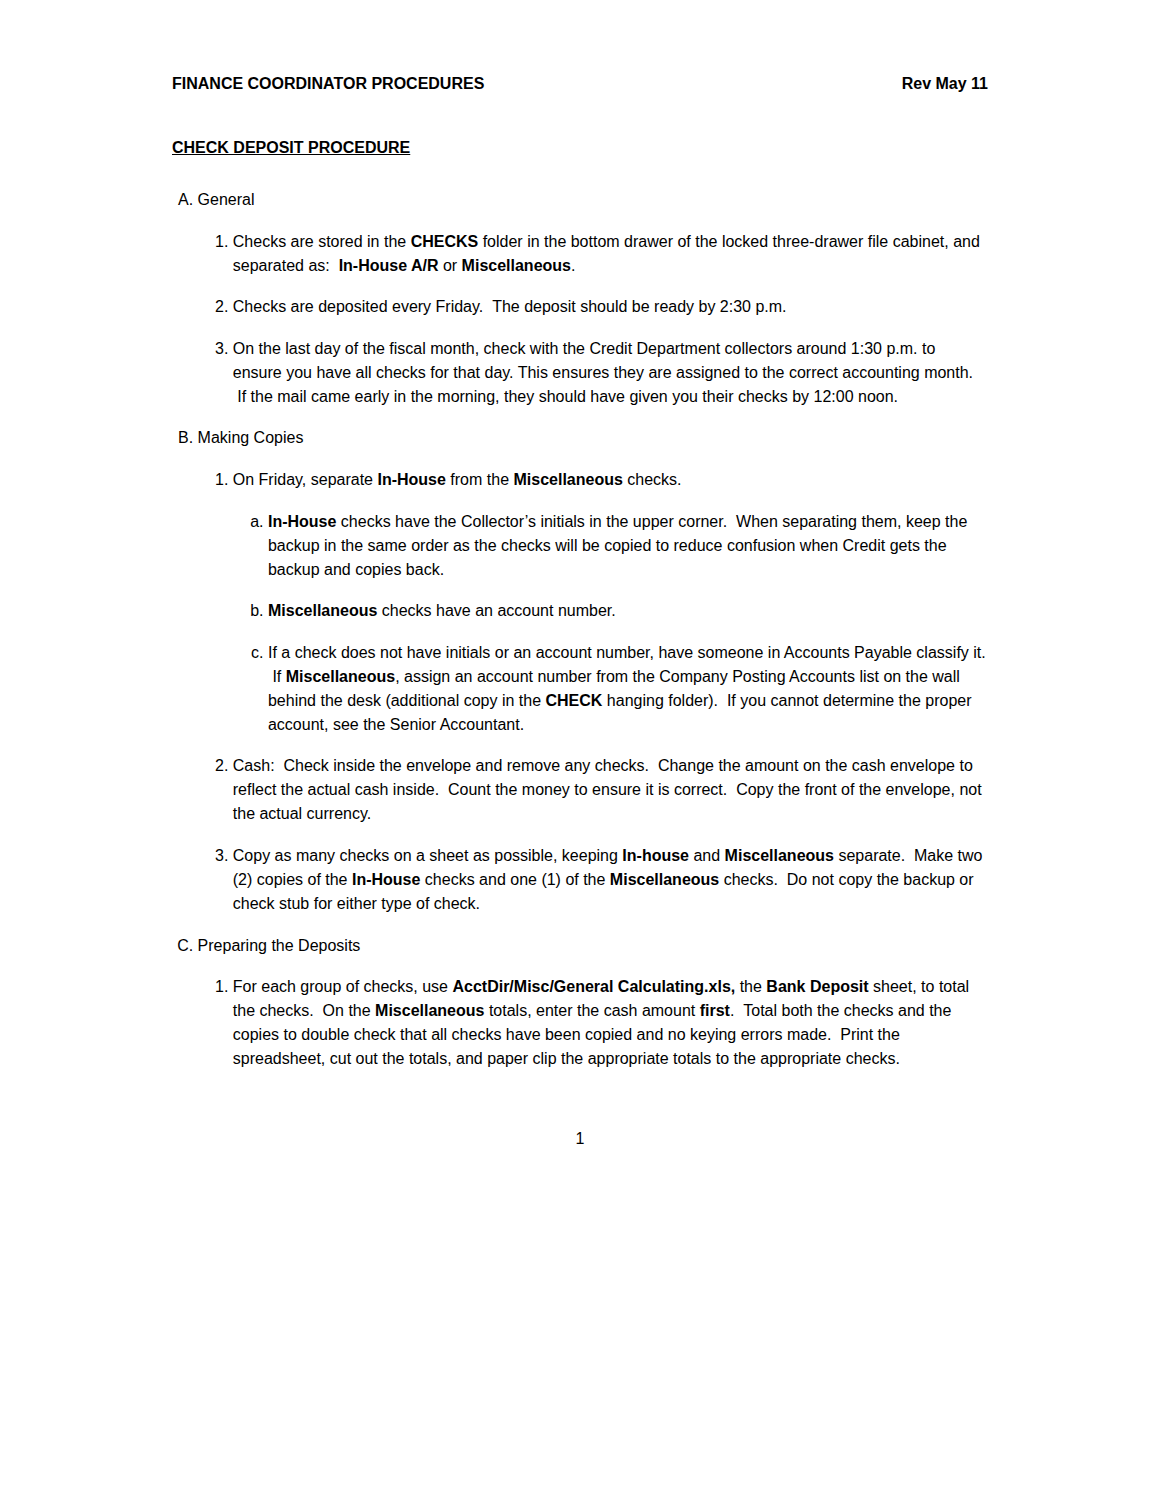FINANCE COORDINATOR PROCEDURES Rev May 11
CHECK DEPOSIT PROCEDURE
General
Checks are stored in the CHECKS folder in the bottom drawer of the locked three-drawer file cabinet, and separated as: In-House A/R or Miscellaneous.
Checks are deposited every Friday. The deposit should be ready by 2:30 p.m.
On the last day of the fiscal month, check with the Credit Department collectors around 1:30 p.m. to ensure you have all checks for that day. This ensures they are assigned to the correct accounting month. If the mail came early in the morning, they should have given you their checks by 12:00 noon.
Making Copies
On Friday, separate In-House from the Miscellaneous checks.
In-House checks have the Collector’s initials in the upper corner. When separating them, keep the backup in the same order as the checks will be copied to reduce confusion when Credit gets the backup and copies back.
Miscellaneous checks have an account number.
If a check does not have initials or an account number, have someone in Accounts Payable classify it. If Miscellaneous, assign an account number from the Company Posting Accounts list on the wall behind the desk (additional copy in the CHECK hanging folder). If you cannot determine the proper account, see the Senior Accountant.
Cash: Check inside the envelope and remove any checks. Change the amount on the cash envelope to reflect the actual cash inside. Count the money to ensure it is correct. Copy the front of the envelope, not the actual currency.
Copy as many checks on a sheet as possible, keeping In-house and Miscellaneous separate. Make two (2) copies of the In-House checks and one (1) of the Miscellaneous checks. Do not copy the backup or check stub for either type of check.
Preparing the Deposits
For each group of checks, use AcctDir/Misc/General Calculating.xls, the Bank Deposit sheet, to total the checks. On the Miscellaneous totals, enter the cash amount first. Total both the checks and the copies to double check that all checks have been copied and no keying errors made. Print the spreadsheet, cut out the totals, and paper clip the appropriate totals to the appropriate checks.
1